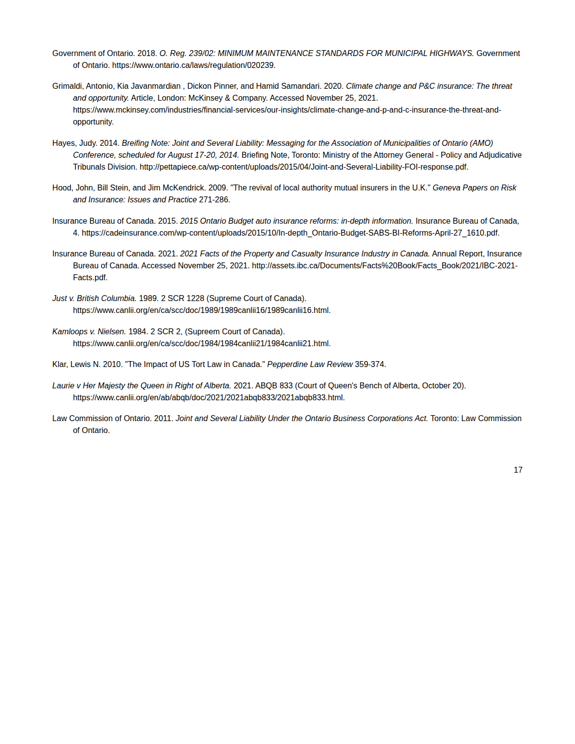Government of Ontario. 2018. O. Reg. 239/02: MINIMUM MAINTENANCE STANDARDS FOR MUNICIPAL HIGHWAYS. Government of Ontario. https://www.ontario.ca/laws/regulation/020239.
Grimaldi, Antonio, Kia Javanmardian , Dickon Pinner, and Hamid Samandari. 2020. Climate change and P&C insurance: The threat and opportunity. Article, London: McKinsey & Company. Accessed November 25, 2021. https://www.mckinsey.com/industries/financial-services/our-insights/climate-change-and-p-and-c-insurance-the-threat-and-opportunity.
Hayes, Judy. 2014. Breifing Note: Joint and Several Liability: Messaging for the Association of Municipalities of Ontario (AMO) Conference, scheduled for August 17-20, 2014. Briefing Note, Toronto: Ministry of the Attorney General - Policy and Adjudicative Tribunals Division. http://pettapiece.ca/wp-content/uploads/2015/04/Joint-and-Several-Liability-FOI-response.pdf.
Hood, John, Bill Stein, and Jim McKendrick. 2009. "The revival of local authority mutual insurers in the U.K." Geneva Papers on Risk and Insurance: Issues and Practice 271-286.
Insurance Bureau of Canada. 2015. 2015 Ontario Budget auto insurance reforms: in-depth information. Insurance Bureau of Canada, 4. https://cadeinsurance.com/wp-content/uploads/2015/10/In-depth_Ontario-Budget-SABS-BI-Reforms-April-27_1610.pdf.
Insurance Bureau of Canada. 2021. 2021 Facts of the Property and Casualty Insurance Industry in Canada. Annual Report, Insurance Bureau of Canada. Accessed November 25, 2021. http://assets.ibc.ca/Documents/Facts%20Book/Facts_Book/2021/IBC-2021-Facts.pdf.
Just v. British Columbia. 1989. 2 SCR 1228 (Supreme Court of Canada). https://www.canlii.org/en/ca/scc/doc/1989/1989canlii16/1989canlii16.html.
Kamloops v. Nielsen. 1984. 2 SCR 2, (Supreem Court of Canada). https://www.canlii.org/en/ca/scc/doc/1984/1984canlii21/1984canlii21.html.
Klar, Lewis N. 2010. "The Impact of US Tort Law in Canada." Pepperdine Law Review 359-374.
Laurie v Her Majesty the Queen in Right of Alberta. 2021. ABQB 833 (Court of Queen's Bench of Alberta, October 20). https://www.canlii.org/en/ab/abqb/doc/2021/2021abqb833/2021abqb833.html.
Law Commission of Ontario. 2011. Joint and Several Liability Under the Ontario Business Corporations Act. Toronto: Law Commission of Ontario.
17